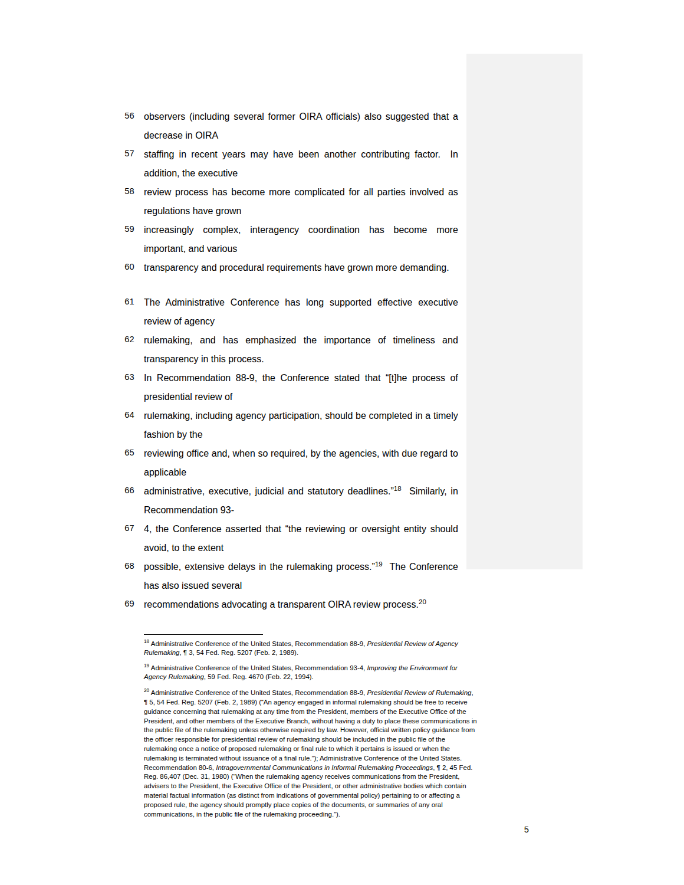56observers (including several former OIRA officials) also suggested that a decrease in OIRA
57staffing in recent years may have been another contributing factor. In addition, the executive
58review process has become more complicated for all parties involved as regulations have grown
59increasingly complex, interagency coordination has become more important, and various
60transparency and procedural requirements have grown more demanding.
61 The Administrative Conference has long supported effective executive review of agency
62rulemaking, and has emphasized the importance of timeliness and transparency in this process.
63 In Recommendation 88-9, the Conference stated that “[t]he process of presidential review of
64rulemaking, including agency participation, should be completed in a timely fashion by the
65reviewing office and, when so required, by the agencies, with due regard to applicable
66administrative, executive, judicial and statutory deadlines.”18 Similarly, in Recommendation 93-
674, the Conference asserted that “the reviewing or oversight entity should avoid, to the extent
68possible, extensive delays in the rulemaking process.”19 The Conference has also issued several
69recommendations advocating a transparent OIRA review process.20
18 Administrative Conference of the United States, Recommendation 88-9, Presidential Review of Agency Rulemaking, ¶ 3, 54 Fed. Reg. 5207 (Feb. 2, 1989).
19 Administrative Conference of the United States, Recommendation 93-4, Improving the Environment for Agency Rulemaking, 59 Fed. Reg. 4670 (Feb. 22, 1994).
20 Administrative Conference of the United States, Recommendation 88-9, Presidential Review of Rulemaking, ¶ 5, 54 Fed. Reg. 5207 (Feb. 2, 1989) (“An agency engaged in informal rulemaking should be free to receive guidance concerning that rulemaking at any time from the President, members of the Executive Office of the President, and other members of the Executive Branch, without having a duty to place these communications in the public file of the rulemaking unless otherwise required by law. However, official written policy guidance from the officer responsible for presidential review of rulemaking should be included in the public file of the rulemaking once a notice of proposed rulemaking or final rule to which it pertains is issued or when the rulemaking is terminated without issuance of a final rule.”); Administrative Conference of the United States. Recommendation 80-6, Intragovernmental Communications in Informal Rulemaking Proceedings, ¶ 2, 45 Fed. Reg. 86,407 (Dec. 31, 1980) (“When the rulemaking agency receives communications from the President, advisers to the President, the Executive Office of the President, or other administrative bodies which contain material factual information (as distinct from indications of governmental policy) pertaining to or affecting a proposed rule, the agency should promptly place copies of the documents, or summaries of any oral communications, in the public file of the rulemaking proceeding.”).
5